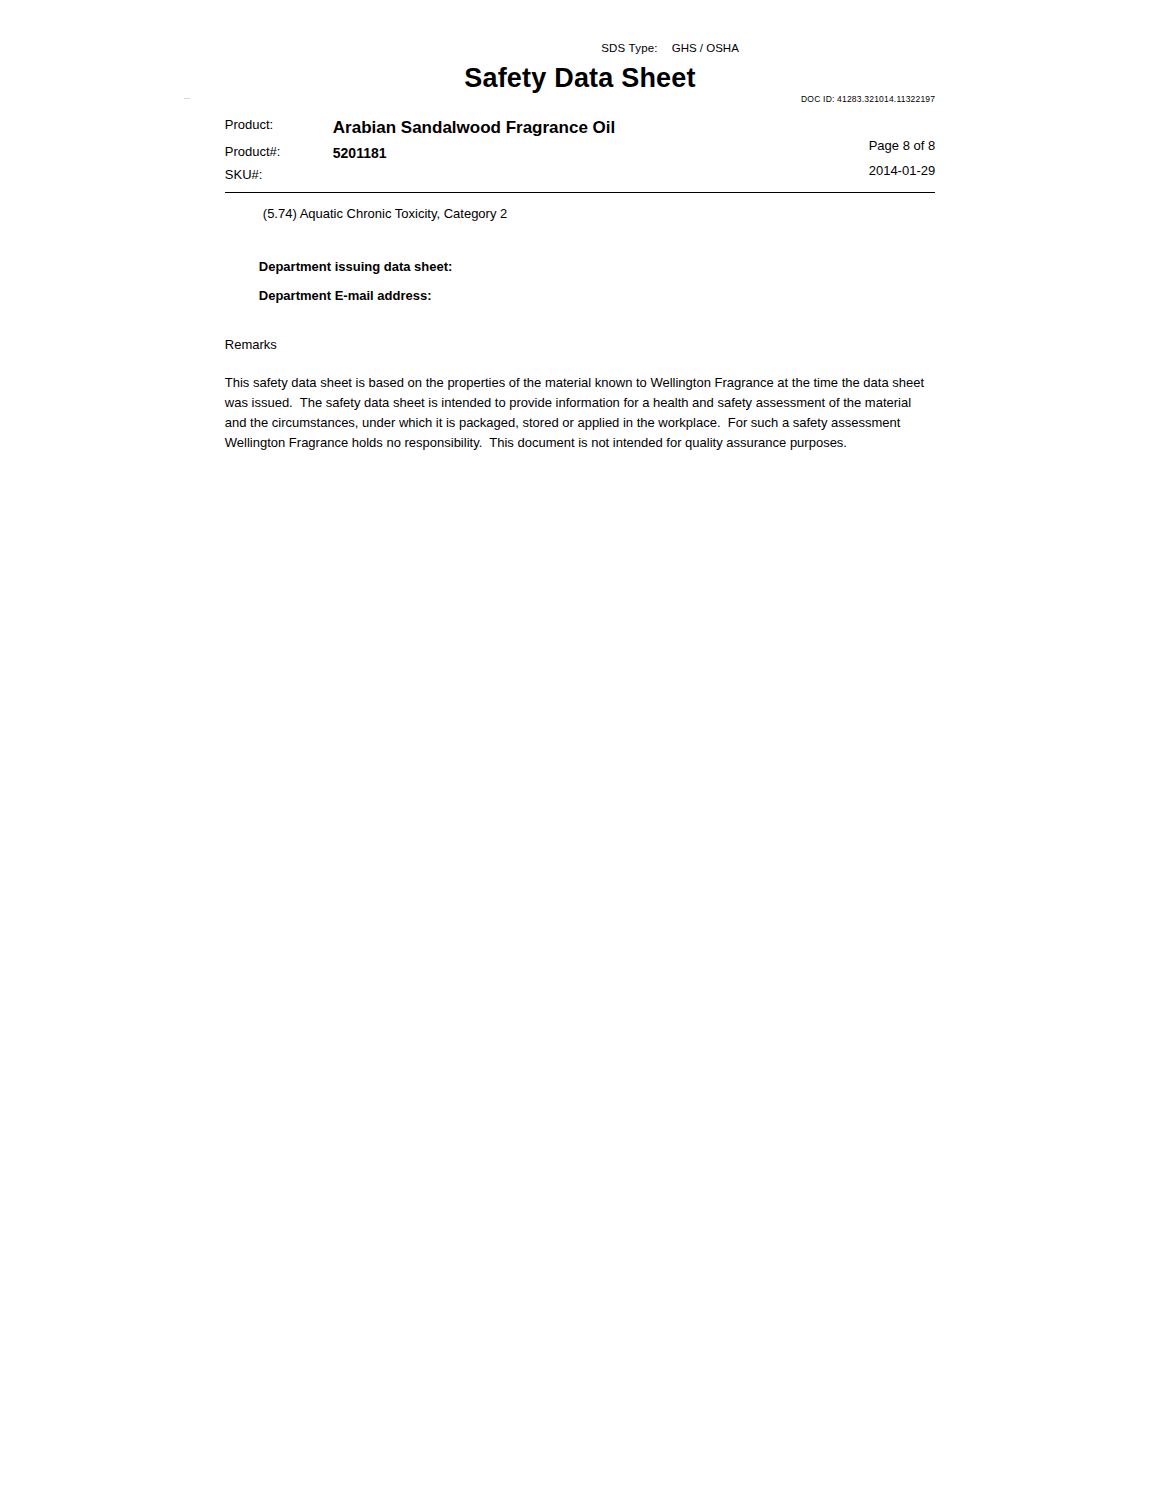SDS Type: GHS / OSHA
Safety Data Sheet
DOC ID: 41283.321014.11322197
| Product: | Arabian Sandalwood Fragrance Oil |
| Product#: | 5201181 |
| SKU#: | |
Page 8 of 8
2014-01-29
(5.74) Aquatic Chronic Toxicity, Category 2
Department issuing data sheet:
Department E-mail address:
Remarks
This safety data sheet is based on the properties of the material known to Wellington Fragrance at the time the data sheet was issued. The safety data sheet is intended to provide information for a health and safety assessment of the material and the circumstances, under which it is packaged, stored or applied in the workplace. For such a safety assessment Wellington Fragrance holds no responsibility. This document is not intended for quality assurance purposes.